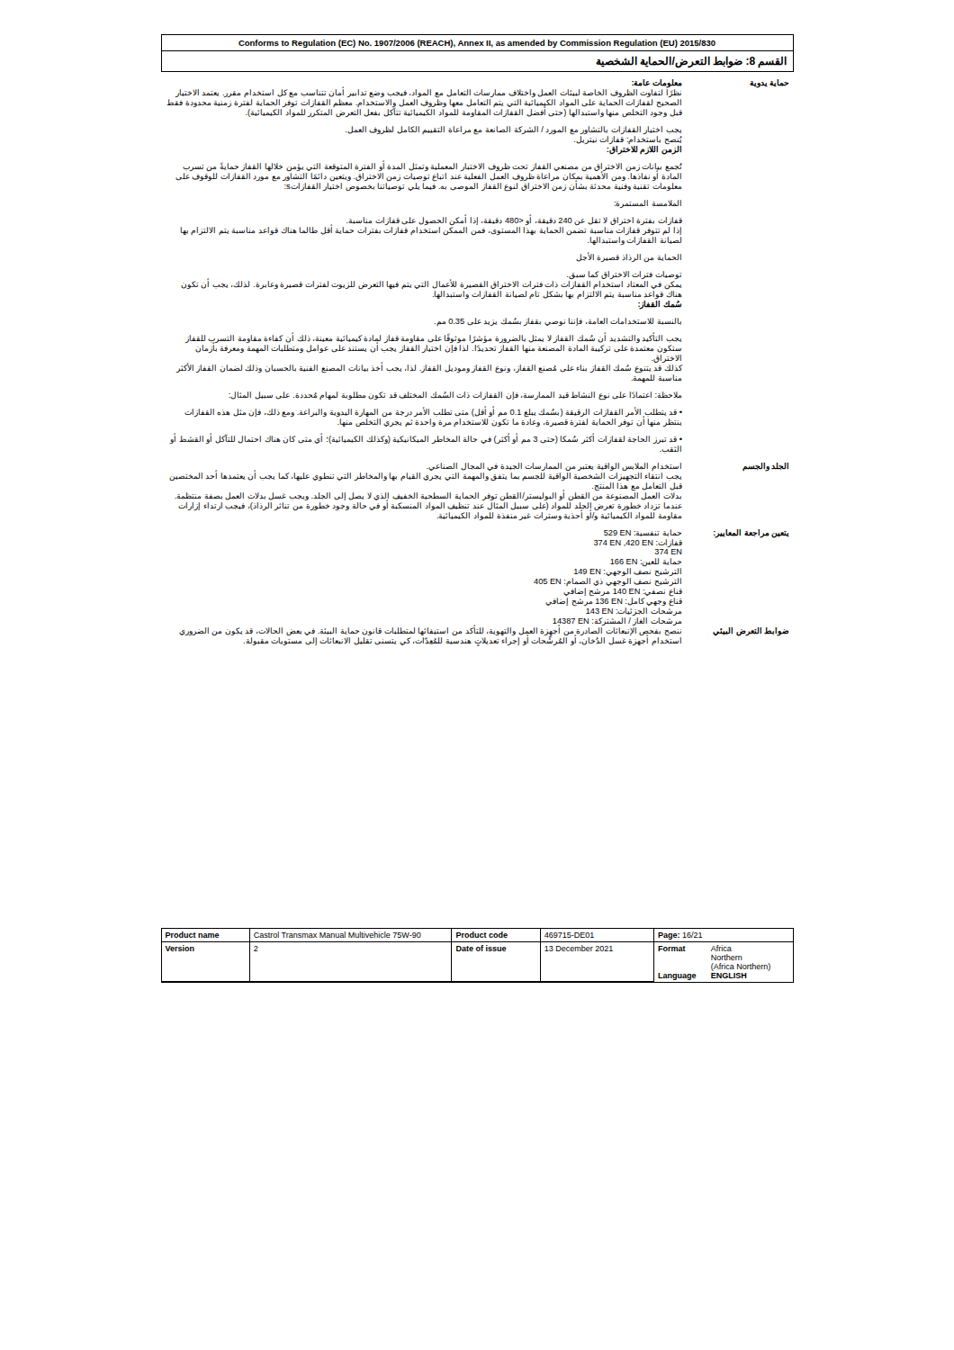Conforms to Regulation (EC) No. 1907/2006 (REACH), Annex II, as amended by Commission Regulation (EU) 2015/830
القسم 8: ضوابط التعرض/الحماية الشخصية
| حماية يدوية | معلومات عامة: |
| | نظرًا لتفاوت الظروف الخاصة لبيئات العمل واختلاف ممارسات التعامل مع المواد، فيجب وضع تدابير أمان تتناسب مع كل استخدام مقرر. يعتمد الاختيار الصحيح لقفازات الحماية على المواد الكيميائية التي يتم التعامل معها وظروف العمل والاستخدام. معظم القفازات توفر الحماية لفترة زمنية محدودة فقط قبل وجود التخلص منها واستبدالها (حتى أفضل القفازات المقاومة للمواد الكيميائية تتآكل بفعل التعرض المتكرر للمواد الكيميائية). يجب اختيار القفازات بالتشاور مع المورد / الشركة الصانعة مع مراعاة التقييم الكامل لظروف العمل. يُنصح باستخدام: قفازات نيتريل. الزمن اللازم للاختراق: تُجمع بيانات زمن الاختراق من مصنعي القفاز تحت ظروف الاختبار المعملية وتمثل المدة أو الفترة المتوقعة التي يؤمن خلالها القفاز حمايةً من تسرب المادة أو نفاذها. ومن الأهمية بمكان مراعاة ظروف العمل الفعلية عند اتباع توصيات زمن الاختراق. ويتعين دائمًا التشاور مع مورد القفازات للوقوف على معلومات تقنية وفنية محدثة بشأن زمن الاختراق لنوع القفاز الموصى به. فيما يلي توصياتنا بخصوص اختيار القفازات s : الملامسة المستمرة: قفازات بفترة اختراق لا تقل عن 240 دقيقة، أو <480 دقيقة، إذا أمكن الحصول على قفازات مناسبة. إذا لم تتوفر قفازات مناسبة تضمن الحماية بهذا المستوى، فمن الممكن استخدام قفازات بفترات حماية أقل طالما هناك قواعد مناسبة يتم الالتزام بها لصيانة القفازات واستبدالها. الحماية من الرذاذ قصيرة الأجل توصيات فترات الاختراق كما سبق. يمكن في المعتاد استخدام القفازات ذات فترات الاختراق القصيرة للأعمال التي يتم فيها التعرض للزيوت لفترات قصيرة وعابرة. لذلك، يجب أن تكون هناك قواعد مناسبة يتم الالتزام بها بشكل تام لصيانة القفازات واستبدالها. سُمك القفاز: بالنسبة للاستخدامات العامة، فإننا نوصي بقفاز بسُمك يزيد على 0.35 مم. يجب التأكيد والتشديد أن سُمك القفاز لا يمثل بالضرورة مؤشرًا موثوقًا على مقاومة قفاز لمادة كيميائية معينة، ذلك أن كفاءة مقاومة التسرب للقفاز ستكون معتمدة على تركيبة المادة المصنعة منها القفاز تحديدًا. لذا فإن اختيار القفاز يجب أن يستند على عوامل ومتطلبات المهمة ومعرفة بأزمان الاختراق. كذلك قد يتنوع سُمك القفاز بناء على مُصنع القفاز، ونوع القفاز وموديل القفاز. لذا، يجب أخذ بيانات المصنع الفنية بالحسبان وذلك لضمان القفاز الأكثر مناسبة للمهمة. ملاحظة: اعتمادًا على نوع النشاط قيد الممارسة، فإن القفازات ذات السُمك المختلف قد تكون مطلوبة لمهام مُحددة. على سبيل المثال: • قد يتطلب الأمر القفازات الرقيقة (بسُمك يبلغ 0.1 مم أو أقل) متى تطلب الأمر درجة من المهارة اليدوية والبراعة. ومع ذلك، فإن مثل هذه القفازات ينتظر منها أن توفر الحماية لفترة قصيرة، وعادة ما تكون للاستخدام مرة واحدة ثم يجري التخلص منها. • قد تبرز الحاجة لقفازات أكثر سُمكا (حتى 3 مم أو أكثر) في حالة المخاطر الميكانيكية (وكذلك الكيميائية)؛ أي متى كان هناك احتمال للتآكل أو القشط أو الثقب. |
| الجلد والجسم | استخدام الملابس الواقية يعتبر من الممارسات الجيدة في المجال الصناعي. يجب انتقاء التجهيزات الشخصية الواقية للجسم بما يتفق والمهمة التي يجري القيام بها والمخاطر التي تنطوي عليها، كما يجب أن يعتمدها أحد المختصين قبل التعامل مع هذا المنتج. بدلات العمل المصنوعة من القطن أو البوليستر/القطن توفر الحماية السطحية الخفيف الذي لا يصل إلى الجلد. ويجب غسل بدلات العمل بصفة منتظمة. عندما تزداد خطورة تعرض الجلد للمواد (على سبيل المثال عند تنظيف المواد المنسكبة أو في حالة وجود خطورة من تناثر الرذاذ)، فيجب ارتداء إزارات مقاومة للمواد الكيميائية و/أو أحذية وسترات غير منفذة للمواد الكيميائية. |
| يتعين مراجعة المعايير: | حماية تنفسية: 529 EN قفازات: 374 EN ,420 EN 374 EN حماية للعين: 166 EN الترشيح نصف الوجهي: 149 EN الترشيح نصف الوجهي ذي الصمام: 405 EN قناع نصفي: 140 EN مرشح إضافي قناع وجهي كامل: 136 EN مرشح إضافي مرشحات الجزئيات: 143 EN مرشحات الغاز / المشتركة: 14387 EN |
| ضوابط التعرض البيئي | ننصح بفحص الإنبعاثات الصادرة من أجهزة العمل والتهوية، للتأكد من استيفائها لمتطلبات قانون حماية البيئة. في بعض الحالات، قد يكون من الضروري استخدام أجهزة غسل الدُخان، أو المُرشِّحات أو إجراء تعديلاتٍ هندسية للمُعِدّات، كي يتسنى تقليل الانبعاثات إلى مستويات مقبولة. |
| Product name | Castrol Transmax Manual Multivehicle 75W-90 | Product code | 469715-DE01 | Page: 16/21 |
| Version | 2 | Date of issue | 13 December 2021 | / Format / Africa Northern (Africa Northern) / / Language / ENGLISH / |